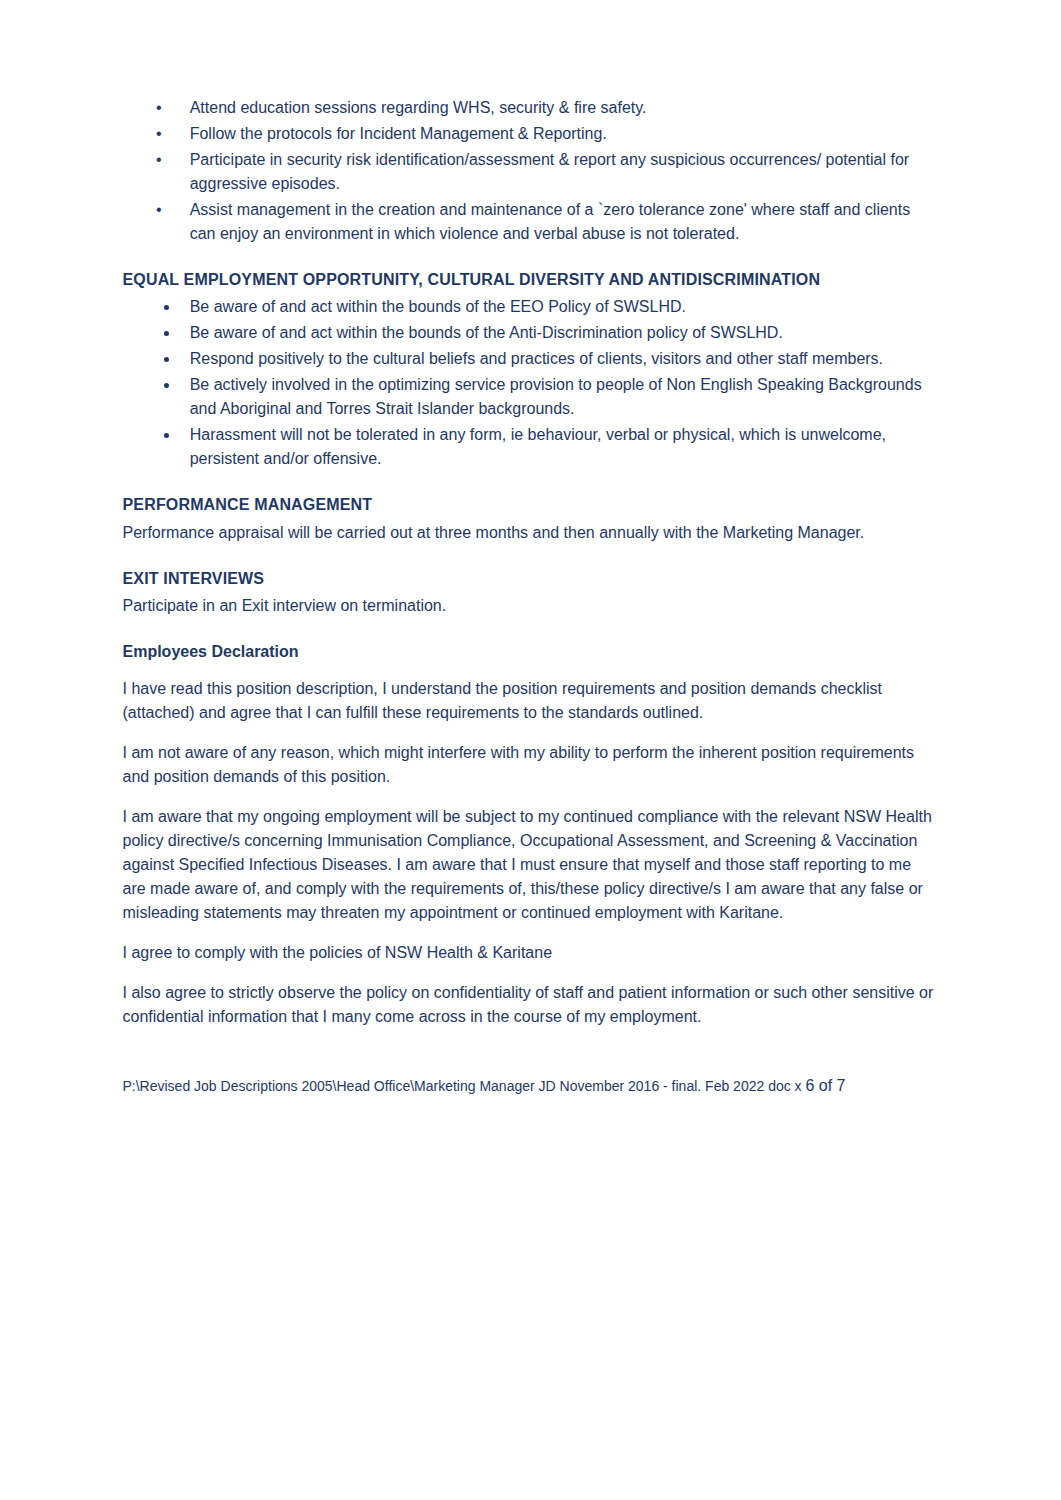Attend education sessions regarding WHS, security & fire safety.
Follow the protocols for Incident Management & Reporting.
Participate in security risk identification/assessment & report any suspicious occurrences/ potential for aggressive episodes.
Assist management in the creation and maintenance of a `zero tolerance zone' where staff and clients can enjoy an environment in which violence and verbal abuse is not tolerated.
EQUAL EMPLOYMENT OPPORTUNITY, CULTURAL DIVERSITY AND ANTIDISCRIMINATION
Be aware of and act within the bounds of the EEO Policy of SWSLHD.
Be aware of and act within the bounds of the Anti-Discrimination policy of SWSLHD.
Respond positively to the cultural beliefs and practices of clients, visitors and other staff members.
Be actively involved in the optimizing service provision to people of Non English Speaking Backgrounds and Aboriginal and Torres Strait Islander backgrounds.
Harassment will not be tolerated in any form, ie behaviour, verbal or physical, which is unwelcome, persistent and/or offensive.
PERFORMANCE MANAGEMENT
Performance appraisal will be carried out at three months and then annually with the Marketing Manager.
EXIT INTERVIEWS
Participate in an Exit interview on termination.
Employees Declaration
I have read this position description, I understand the position requirements and position demands checklist (attached) and agree that I can fulfill these requirements to the standards outlined.
I am not aware of any reason, which might interfere with my ability to perform the inherent position requirements and position demands of this position.
I am aware that my ongoing employment will be subject to my continued compliance with the relevant NSW Health policy directive/s concerning Immunisation Compliance, Occupational Assessment, and Screening & Vaccination against Specified Infectious Diseases. I am aware that I must ensure that myself and those staff reporting to me are made aware of, and comply with the requirements of, this/these policy directive/s I am aware that any false or misleading statements may threaten my appointment or continued employment with Karitane.
I agree to comply with the policies of NSW Health & Karitane
I also agree to strictly observe the policy on confidentiality of staff and patient information or such other sensitive or confidential information that I many come across in the course of my employment.
P:\Revised Job Descriptions 2005\Head Office\Marketing Manager JD November 2016 - final. Feb 2022 doc x 6 of 7